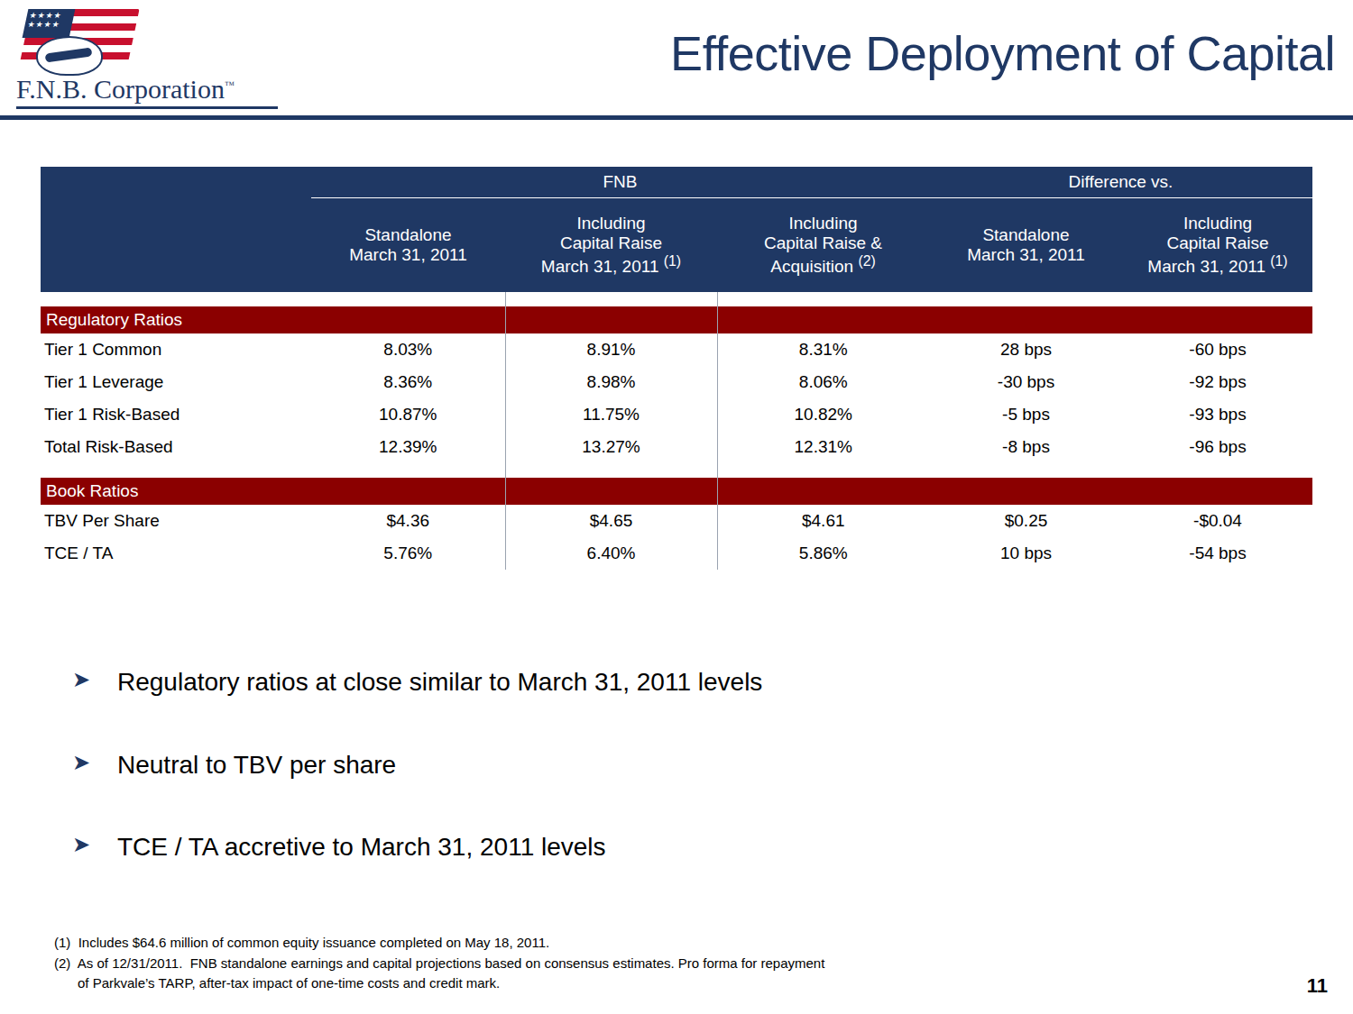★★★★
★★★★
F.N.B. Corporation™
Effective Deployment of Capital
| | FNB | Difference vs. |
| --- | --- | --- |
| | Standalone March 31, 2011 | Including Capital Raise March 31, 2011 (1) | Including Capital Raise & Acquisition (2) | Standalone March 31, 2011 | Including Capital Raise March 31, 2011 (1) |
| Regulatory Ratios | | | | | |
| Tier 1 Common | 8.03% | 8.91% | 8.31% | 28 bps | -60 bps |
| Tier 1 Leverage | 8.36% | 8.98% | 8.06% | -30 bps | -92 bps |
| Tier 1 Risk-Based | 10.87% | 11.75% | 10.82% | -5 bps | -93 bps |
| Total Risk-Based | 12.39% | 13.27% | 12.31% | -8 bps | -96 bps |
| Book Ratios | | | | | |
| TBV Per Share | $4.36 | $4.65 | $4.61 | $0.25 | -$0.04 |
| TCE / TA | 5.76% | 6.40% | 5.86% | 10 bps | -54 bps |
Regulatory ratios at close similar to March 31, 2011 levels
Neutral to TBV per share
TCE / TA accretive to March 31, 2011 levels
(1) Includes $64.6 million of common equity issuance completed on May 18, 2011.
(2) As of 12/31/2011. FNB standalone earnings and capital projections based on consensus estimates. Pro forma for repayment
of Parkvale’s TARP, after-tax impact of one-time costs and credit mark.
11